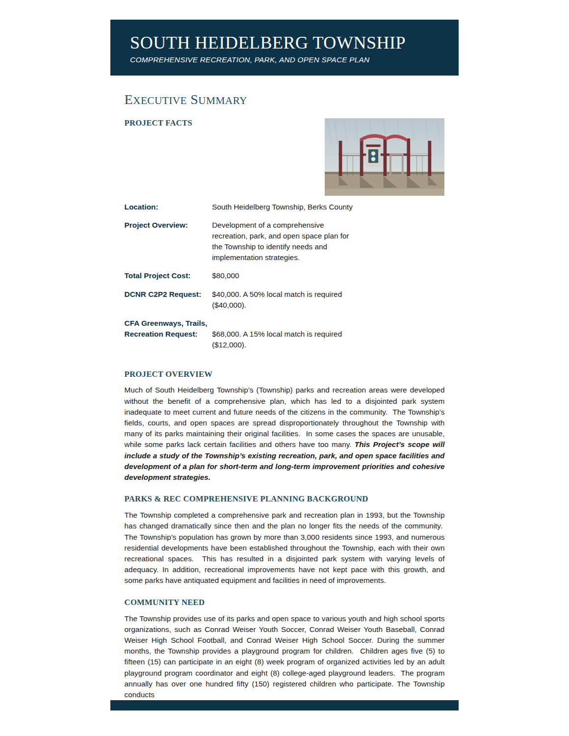SOUTH HEIDELBERG TOWNSHIP
COMPREHENSIVE RECREATION, PARK, AND OPEN SPACE PLAN
EXECUTIVE SUMMARY
PROJECT FACTS
| Location: | South Heidelberg Township, Berks County |
| Project Overview: | Development of a comprehensive recreation, park, and open space plan for the Township to identify needs and implementation strategies. |
| Total Project Cost: | $80,000 |
| DCNR C2P2 Request: | $40,000. A 50% local match is required ($40,000). |
| CFA Greenways, Trails, Recreation Request: | $68,000. A 15% local match is required ($12,000). |
PROJECT OVERVIEW
Much of South Heidelberg Township’s (Township) parks and recreation areas were developed without the benefit of a comprehensive plan, which has led to a disjointed park system inadequate to meet current and future needs of the citizens in the community. The Township’s fields, courts, and open spaces are spread disproportionately throughout the Township with many of its parks maintaining their original facilities. In some cases the spaces are unusable, while some parks lack certain facilities and others have too many. This Project’s scope will include a study of the Township’s existing recreation, park, and open space facilities and development of a plan for short-term and long-term improvement priorities and cohesive development strategies.
PARKS & REC COMPREHENSIVE PLANNING BACKGROUND
The Township completed a comprehensive park and recreation plan in 1993, but the Township has changed dramatically since then and the plan no longer fits the needs of the community. The Township’s population has grown by more than 3,000 residents since 1993, and numerous residential developments have been established throughout the Township, each with their own recreational spaces. This has resulted in a disjointed park system with varying levels of adequacy. In addition, recreational improvements have not kept pace with this growth, and some parks have antiquated equipment and facilities in need of improvements.
COMMUNITY NEED
The Township provides use of its parks and open space to various youth and high school sports organizations, such as Conrad Weiser Youth Soccer, Conrad Weiser Youth Baseball, Conrad Weiser High School Football, and Conrad Weiser High School Soccer. During the summer months, the Township provides a playground program for children. Children ages five (5) to fifteen (15) can participate in an eight (8) week program of organized activities led by an adult playground program coordinator and eight (8) college-aged playground leaders. The program annually has over one hundred fifty (150) registered children who participate. The Township conducts